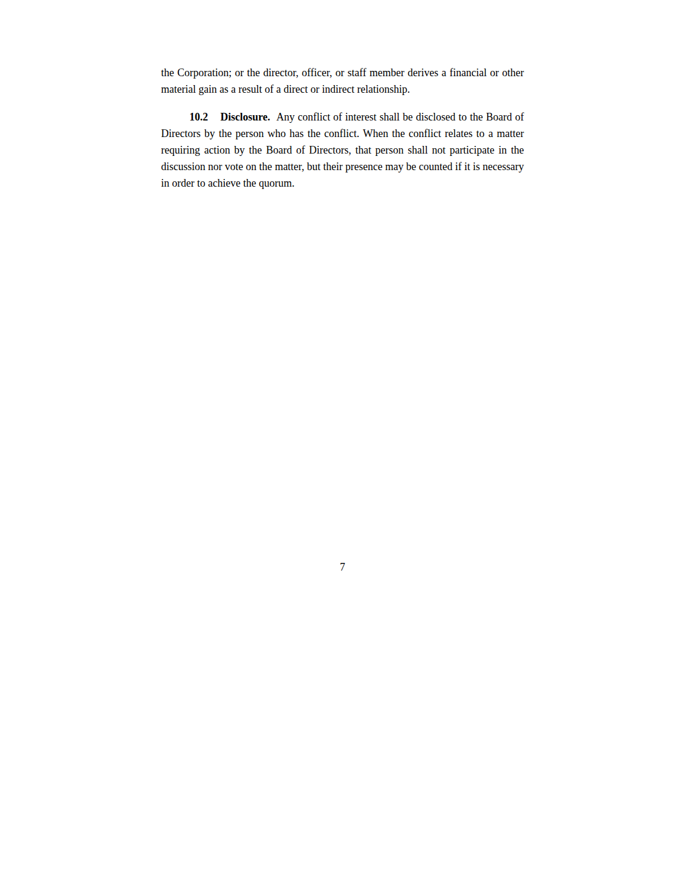the Corporation; or the director, officer, or staff member derives a financial or other material gain as a result of a direct or indirect relationship.
10.2 Disclosure. Any conflict of interest shall be disclosed to the Board of Directors by the person who has the conflict. When the conflict relates to a matter requiring action by the Board of Directors, that person shall not participate in the discussion nor vote on the matter, but their presence may be counted if it is necessary in order to achieve the quorum.
7